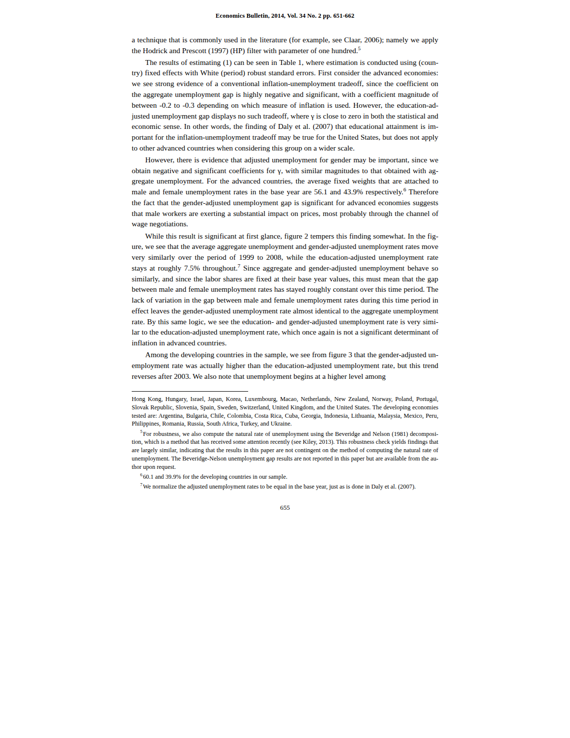Economics Bulletin, 2014, Vol. 34 No. 2 pp. 651-662
a technique that is commonly used in the literature (for example, see Claar, 2006); namely we apply the Hodrick and Prescott (1997) (HP) filter with parameter of one hundred.5
The results of estimating (1) can be seen in Table 1, where estimation is conducted using (country) fixed effects with White (period) robust standard errors. First consider the advanced economies: we see strong evidence of a conventional inflation-unemployment tradeoff, since the coefficient on the aggregate unemployment gap is highly negative and significant, with a coefficient magnitude of between -0.2 to -0.3 depending on which measure of inflation is used. However, the education-adjusted unemployment gap displays no such tradeoff, where γ is close to zero in both the statistical and economic sense. In other words, the finding of Daly et al. (2007) that educational attainment is important for the inflation-unemployment tradeoff may be true for the United States, but does not apply to other advanced countries when considering this group on a wider scale.
However, there is evidence that adjusted unemployment for gender may be important, since we obtain negative and significant coefficients for γ, with similar magnitudes to that obtained with aggregate unemployment. For the advanced countries, the average fixed weights that are attached to male and female unemployment rates in the base year are 56.1 and 43.9% respectively.6 Therefore the fact that the gender-adjusted unemployment gap is significant for advanced economies suggests that male workers are exerting a substantial impact on prices, most probably through the channel of wage negotiations.
While this result is significant at first glance, figure 2 tempers this finding somewhat. In the figure, we see that the average aggregate unemployment and gender-adjusted unemployment rates move very similarly over the period of 1999 to 2008, while the education-adjusted unemployment rate stays at roughly 7.5% throughout.7 Since aggregate and gender-adjusted unemployment behave so similarly, and since the labor shares are fixed at their base year values, this must mean that the gap between male and female unemployment rates has stayed roughly constant over this time period. The lack of variation in the gap between male and female unemployment rates during this time period in effect leaves the gender-adjusted unemployment rate almost identical to the aggregate unemployment rate. By this same logic, we see the education- and gender-adjusted unemployment rate is very similar to the education-adjusted unemployment rate, which once again is not a significant determinant of inflation in advanced countries.
Among the developing countries in the sample, we see from figure 3 that the gender-adjusted unemployment rate was actually higher than the education-adjusted unemployment rate, but this trend reverses after 2003. We also note that unemployment begins at a higher level among
Hong Kong, Hungary, Israel, Japan, Korea, Luxembourg, Macao, Netherlands, New Zealand, Norway, Poland, Portugal, Slovak Republic, Slovenia, Spain, Sweden, Switzerland, United Kingdom, and the United States. The developing economies tested are: Argentina, Bulgaria, Chile, Colombia, Costa Rica, Cuba, Georgia, Indonesia, Lithuania, Malaysia, Mexico, Peru, Philippines, Romania, Russia, South Africa, Turkey, and Ukraine.
5For robustness, we also compute the natural rate of unemployment using the Beveridge and Nelson (1981) decomposition, which is a method that has received some attention recently (see Kiley, 2013). This robustness check yields findings that are largely similar, indicating that the results in this paper are not contingent on the method of computing the natural rate of unemployment. The Beveridge-Nelson unemployment gap results are not reported in this paper but are available from the author upon request.
660.1 and 39.9% for the developing countries in our sample.
7We normalize the adjusted unemployment rates to be equal in the base year, just as is done in Daly et al. (2007).
655